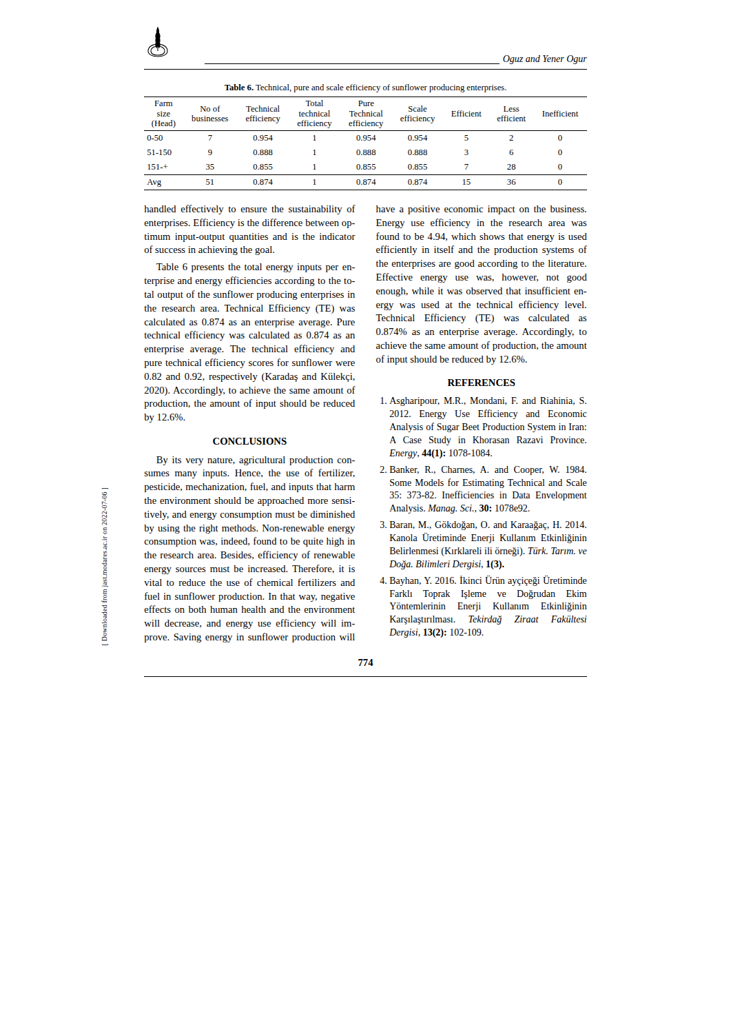[ Downloaded from jast.modares.ac.ir on 2022-07-06 ]
Oguz and Yener Ogur
Table 6. Technical, pure and scale efficiency of sunflower producing enterprises.
| Farm size (Head) | No of businesses | Technical efficiency | Total technical efficiency | Pure Technical efficiency | Scale efficiency | Efficient | Less efficient | Inefficient |
| --- | --- | --- | --- | --- | --- | --- | --- | --- |
| 0-50 | 7 | 0.954 | 1 | 0.954 | 0.954 | 5 | 2 | 0 |
| 51-150 | 9 | 0.888 | 1 | 0.888 | 0.888 | 3 | 6 | 0 |
| 151-+ | 35 | 0.855 | 1 | 0.855 | 0.855 | 7 | 28 | 0 |
| Avg | 51 | 0.874 | 1 | 0.874 | 0.874 | 15 | 36 | 0 |
handled effectively to ensure the sustainability of enterprises. Efficiency is the difference between optimum input-output quantities and is the indicator of success in achieving the goal.
Table 6 presents the total energy inputs per enterprise and energy efficiencies according to the total output of the sunflower producing enterprises in the research area. Technical Efficiency (TE) was calculated as 0.874 as an enterprise average. Pure technical efficiency was calculated as 0.874 as an enterprise average. The technical efficiency and pure technical efficiency scores for sunflower were 0.82 and 0.92, respectively (Karadaş and Külekçi, 2020). Accordingly, to achieve the same amount of production, the amount of input should be reduced by 12.6%.
Conclusions
By its very nature, agricultural production consumes many inputs. Hence, the use of fertilizer, pesticide, mechanization, fuel, and inputs that harm the environment should be approached more sensitively, and energy consumption must be diminished by using the right methods. Non-renewable energy consumption was, indeed, found to be quite high in the research area. Besides, efficiency of renewable energy sources must be increased. Therefore, it is vital to reduce the use of chemical fertilizers and fuel in sunflower production. In that way, negative effects on both human health and the environment will decrease, and energy use efficiency will improve. Saving energy in sunflower production will have a positive economic impact on the business. Energy use efficiency in the research area was found to be 4.94, which shows that energy is used efficiently in itself and the production systems of the enterprises are good according to the literature. Effective energy use was, however, not good enough, while it was observed that insufficient energy was used at the technical efficiency level. Technical Efficiency (TE) was calculated as 0.874% as an enterprise average. Accordingly, to achieve the same amount of production, the amount of input should be reduced by 12.6%.
References
Asgharipour, M.R., Mondani, F. and Riahinia, S. 2012. Energy Use Efficiency and Economic Analysis of Sugar Beet Production System in Iran: A Case Study in Khorasan Razavi Province. Energy, 44(1): 1078-1084.
Banker, R., Charnes, A. and Cooper, W. 1984. Some Models for Estimating Technical and Scale 35: 373-82. Inefficiencies in Data Envelopment Analysis. Manag. Sci., 30: 1078e92.
Baran, M., Gökdoğan, O. and Karaağaç, H. 2014. Kanola Üretiminde Enerji Kullanım Etkinliğinin Belirlenmesi (Kırklareli ili örneği). Türk. Tarım. ve Doğa. Bilimleri Dergisi, 1(3).
Bayhan, Y. 2016. İkinci Ürün ayçiçeği Üretiminde Farklı Toprak Işleme ve Doğrudan Ekim Yöntemlerinin Enerji Kullanım Etkinliğinin Karşılaştırılması. Tekirdağ Ziraat Fakültesi Dergisi, 13(2): 102-109.
774